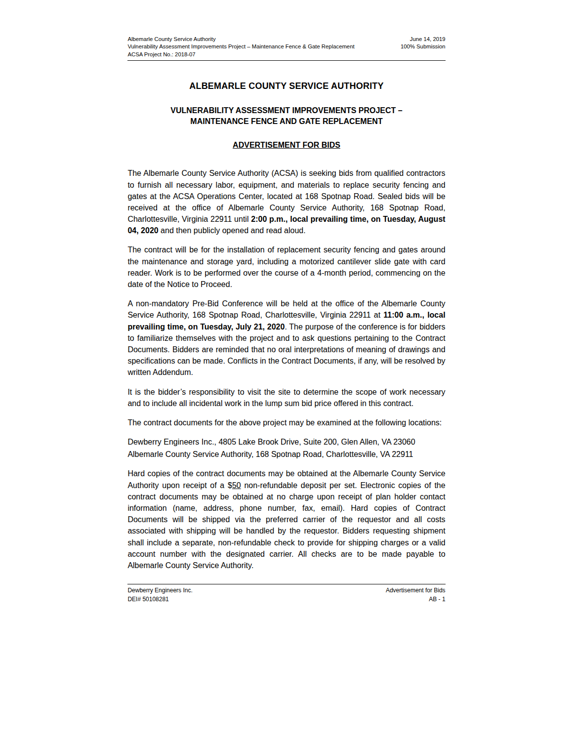| Albemarle County Service Authority | June 14, 2019 |
| Vulnerability Assessment Improvements Project – Maintenance Fence & Gate Replacement | 100% Submission |
| ACSA Project No.: 2018-07 | |
ALBEMARLE COUNTY SERVICE AUTHORITY
VULNERABILITY ASSESSMENT IMPROVEMENTS PROJECT –
MAINTENANCE FENCE AND GATE REPLACEMENT
ADVERTISEMENT FOR BIDS
The Albemarle County Service Authority (ACSA) is seeking bids from qualified contractors to furnish all necessary labor, equipment, and materials to replace security fencing and gates at the ACSA Operations Center, located at 168 Spotnap Road. Sealed bids will be received at the office of Albemarle County Service Authority, 168 Spotnap Road, Charlottesville, Virginia 22911 until 2:00 p.m., local prevailing time, on Tuesday, August 04, 2020 and then publicly opened and read aloud.
The contract will be for the installation of replacement security fencing and gates around the maintenance and storage yard, including a motorized cantilever slide gate with card reader. Work is to be performed over the course of a 4-month period, commencing on the date of the Notice to Proceed.
A non-mandatory Pre-Bid Conference will be held at the office of the Albemarle County Service Authority, 168 Spotnap Road, Charlottesville, Virginia 22911 at 11:00 a.m., local prevailing time, on Tuesday, July 21, 2020. The purpose of the conference is for bidders to familiarize themselves with the project and to ask questions pertaining to the Contract Documents. Bidders are reminded that no oral interpretations of meaning of drawings and specifications can be made. Conflicts in the Contract Documents, if any, will be resolved by written Addendum.
It is the bidder’s responsibility to visit the site to determine the scope of work necessary and to include all incidental work in the lump sum bid price offered in this contract.
The contract documents for the above project may be examined at the following locations:
Dewberry Engineers Inc., 4805 Lake Brook Drive, Suite 200, Glen Allen, VA 23060
Albemarle County Service Authority, 168 Spotnap Road, Charlottesville, VA 22911
Hard copies of the contract documents may be obtained at the Albemarle County Service Authority upon receipt of a $50 non-refundable deposit per set. Electronic copies of the contract documents may be obtained at no charge upon receipt of plan holder contact information (name, address, phone number, fax, email). Hard copies of Contract Documents will be shipped via the preferred carrier of the requestor and all costs associated with shipping will be handled by the requestor. Bidders requesting shipment shall include a separate, non-refundable check to provide for shipping charges or a valid account number with the designated carrier. All checks are to be made payable to Albemarle County Service Authority.
| Dewberry Engineers Inc. | Advertisement for Bids |
| DEI# 50108281 | AB - 1 |